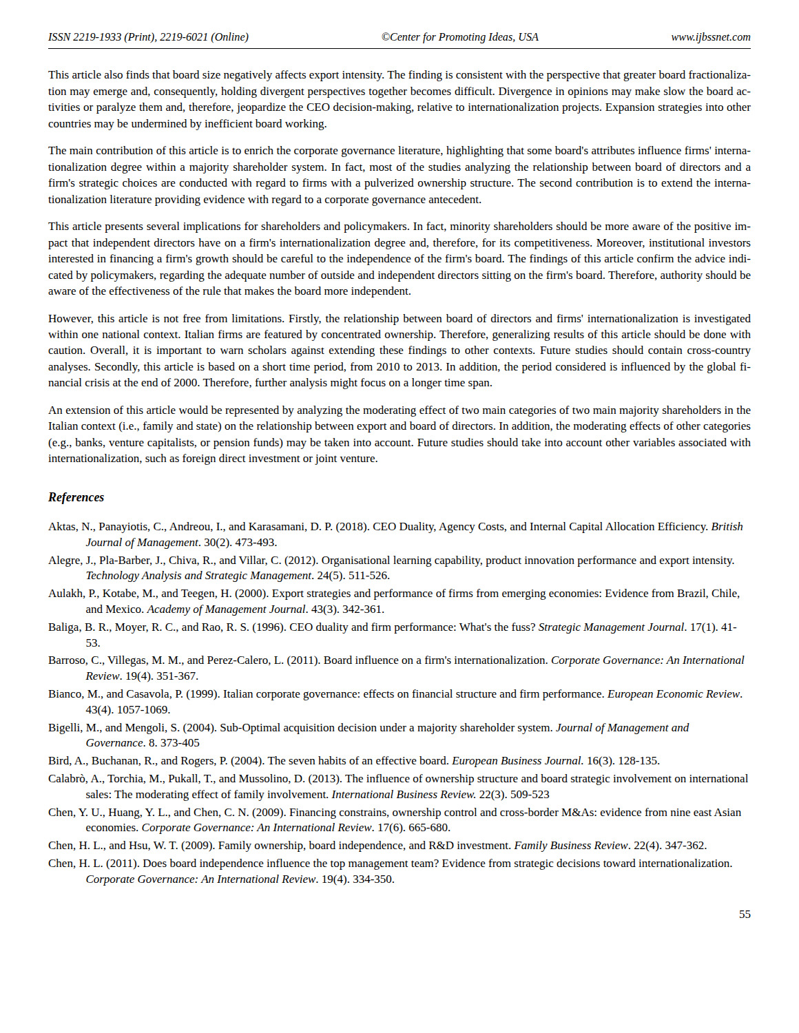ISSN 2219-1933 (Print), 2219-6021 (Online) ©Center for Promoting Ideas, USA www.ijbssnet.com
This article also finds that board size negatively affects export intensity. The finding is consistent with the perspective that greater board fractionalization may emerge and, consequently, holding divergent perspectives together becomes difficult. Divergence in opinions may make slow the board activities or paralyze them and, therefore, jeopardize the CEO decision-making, relative to internationalization projects. Expansion strategies into other countries may be undermined by inefficient board working.
The main contribution of this article is to enrich the corporate governance literature, highlighting that some board's attributes influence firms' internationalization degree within a majority shareholder system. In fact, most of the studies analyzing the relationship between board of directors and a firm's strategic choices are conducted with regard to firms with a pulverized ownership structure. The second contribution is to extend the internationalization literature providing evidence with regard to a corporate governance antecedent.
This article presents several implications for shareholders and policymakers. In fact, minority shareholders should be more aware of the positive impact that independent directors have on a firm's internationalization degree and, therefore, for its competitiveness. Moreover, institutional investors interested in financing a firm's growth should be careful to the independence of the firm's board. The findings of this article confirm the advice indicated by policymakers, regarding the adequate number of outside and independent directors sitting on the firm's board. Therefore, authority should be aware of the effectiveness of the rule that makes the board more independent.
However, this article is not free from limitations. Firstly, the relationship between board of directors and firms' internationalization is investigated within one national context. Italian firms are featured by concentrated ownership. Therefore, generalizing results of this article should be done with caution. Overall, it is important to warn scholars against extending these findings to other contexts. Future studies should contain cross-country analyses. Secondly, this article is based on a short time period, from 2010 to 2013. In addition, the period considered is influenced by the global financial crisis at the end of 2000. Therefore, further analysis might focus on a longer time span.
An extension of this article would be represented by analyzing the moderating effect of two main categories of two main majority shareholders in the Italian context (i.e., family and state) on the relationship between export and board of directors. In addition, the moderating effects of other categories (e.g., banks, venture capitalists, or pension funds) may be taken into account. Future studies should take into account other variables associated with internationalization, such as foreign direct investment or joint venture.
References
Aktas, N., Panayiotis, C., Andreou, I., and Karasamani, D. P. (2018). CEO Duality, Agency Costs, and Internal Capital Allocation Efficiency. British Journal of Management. 30(2). 473-493.
Alegre, J., Pla-Barber, J., Chiva, R., and Villar, C. (2012). Organisational learning capability, product innovation performance and export intensity. Technology Analysis and Strategic Management. 24(5). 511-526.
Aulakh, P., Kotabe, M., and Teegen, H. (2000). Export strategies and performance of firms from emerging economies: Evidence from Brazil, Chile, and Mexico. Academy of Management Journal. 43(3). 342-361.
Baliga, B. R., Moyer, R. C., and Rao, R. S. (1996). CEO duality and firm performance: What's the fuss? Strategic Management Journal. 17(1). 41-53.
Barroso, C., Villegas, M. M., and Perez-Calero, L. (2011). Board influence on a firm's internationalization. Corporate Governance: An International Review. 19(4). 351-367.
Bianco, M., and Casavola, P. (1999). Italian corporate governance: effects on financial structure and firm performance. European Economic Review. 43(4). 1057-1069.
Bigelli, M., and Mengoli, S. (2004). Sub-Optimal acquisition decision under a majority shareholder system. Journal of Management and Governance. 8. 373-405
Bird, A., Buchanan, R., and Rogers, P. (2004). The seven habits of an effective board. European Business Journal. 16(3). 128-135.
Calabrò, A., Torchia, M., Pukall, T., and Mussolino, D. (2013). The influence of ownership structure and board strategic involvement on international sales: The moderating effect of family involvement. International Business Review. 22(3). 509-523
Chen, Y. U., Huang, Y. L., and Chen, C. N. (2009). Financing constrains, ownership control and cross-border M&As: evidence from nine east Asian economies. Corporate Governance: An International Review. 17(6). 665-680.
Chen, H. L., and Hsu, W. T. (2009). Family ownership, board independence, and R&D investment. Family Business Review. 22(4). 347-362.
Chen, H. L. (2011). Does board independence influence the top management team? Evidence from strategic decisions toward internationalization. Corporate Governance: An International Review. 19(4). 334-350.
55